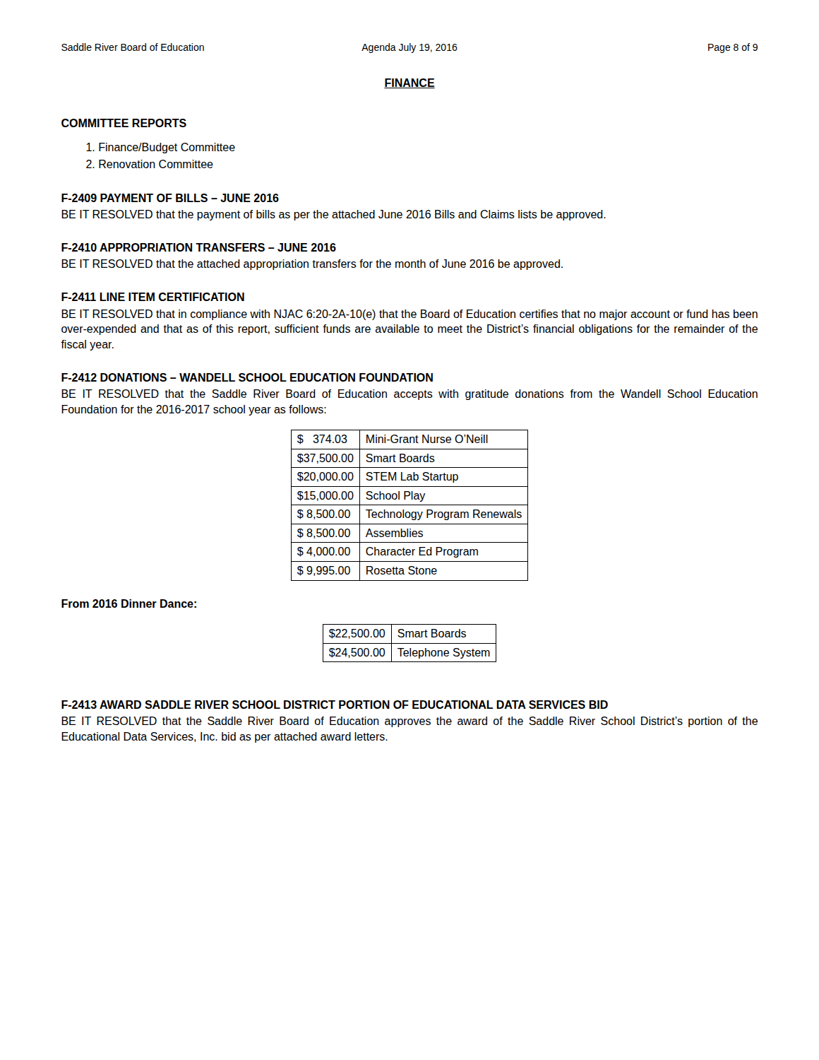Saddle River Board of Education
Agenda July 19, 2016
Page 8 of 9
FINANCE
COMMITTEE REPORTS
Finance/Budget Committee
Renovation Committee
F-2409 PAYMENT OF BILLS – JUNE 2016
BE IT RESOLVED that the payment of bills as per the attached June 2016 Bills and Claims lists be approved.
F-2410 APPROPRIATION TRANSFERS – JUNE 2016
BE IT RESOLVED that the attached appropriation transfers for the month of June 2016 be approved.
F-2411 LINE ITEM CERTIFICATION
BE IT RESOLVED that in compliance with NJAC 6:20-2A-10(e) that the Board of Education certifies that no major account or fund has been over-expended and that as of this report, sufficient funds are available to meet the District’s financial obligations for the remainder of the fiscal year.
F-2412 DONATIONS – WANDELL SCHOOL EDUCATION FOUNDATION
BE IT RESOLVED that the Saddle River Board of Education accepts with gratitude donations from the Wandell School Education Foundation for the 2016-2017 school year as follows:
| $ 374.03 | Mini-Grant Nurse O’Neill |
| $37,500.00 | Smart Boards |
| $20,000.00 | STEM Lab Startup |
| $15,000.00 | School Play |
| $ 8,500.00 | Technology Program Renewals |
| $ 8,500.00 | Assemblies |
| $ 4,000.00 | Character Ed Program |
| $ 9,995.00 | Rosetta Stone |
From 2016 Dinner Dance:
| $22,500.00 | Smart Boards |
| $24,500.00 | Telephone System |
F-2413 AWARD SADDLE RIVER SCHOOL DISTRICT PORTION OF EDUCATIONAL DATA SERVICES BID
BE IT RESOLVED that the Saddle River Board of Education approves the award of the Saddle River School District’s portion of the Educational Data Services, Inc. bid as per attached award letters.